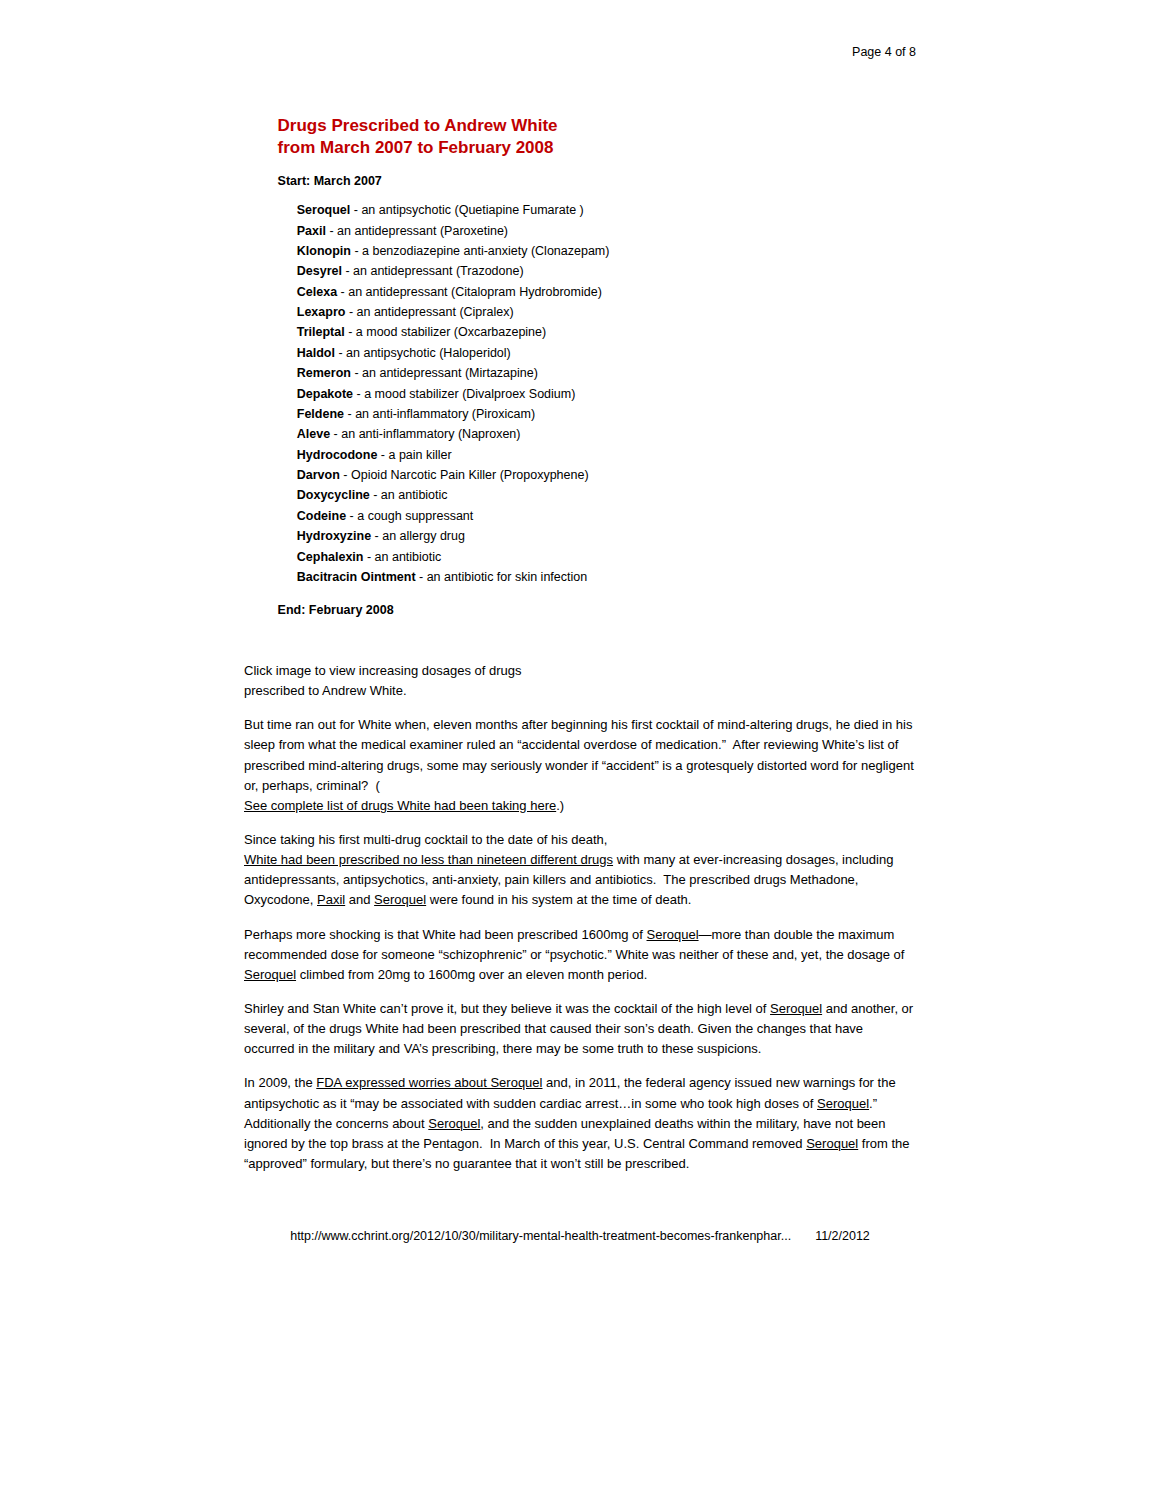Page 4 of 8
Drugs Prescribed to Andrew White
from March 2007 to February 2008
Start: March 2007
Seroquel - an antipsychotic (Quetiapine Fumarate )
Paxil - an antidepressant (Paroxetine)
Klonopin - a benzodiazepine anti-anxiety (Clonazepam)
Desyrel - an antidepressant (Trazodone)
Celexa - an antidepressant (Citalopram Hydrobromide)
Lexapro - an antidepressant (Cipralex)
Trileptal - a mood stabilizer (Oxcarbazepine)
Haldol - an antipsychotic (Haloperidol)
Remeron - an antidepressant (Mirtazapine)
Depakote - a mood stabilizer (Divalproex Sodium)
Feldene - an anti-inflammatory (Piroxicam)
Aleve - an anti-inflammatory (Naproxen)
Hydrocodone - a pain killer
Darvon - Opioid Narcotic Pain Killer (Propoxyphene)
Doxycycline - an antibiotic
Codeine - a cough suppressant
Hydroxyzine - an allergy drug
Cephalexin - an antibiotic
Bacitracin Ointment - an antibiotic for skin infection
End: February 2008
Click image to view increasing dosages of drugs
prescribed to Andrew White.
But time ran out for White when, eleven months after beginning his first cocktail of mind-altering drugs, he died in his sleep from what the medical examiner ruled an “accidental overdose of medication.” After reviewing White’s list of prescribed mind-altering drugs, some may seriously wonder if “accident” is a grotesquely distorted word for negligent or, perhaps, criminal? (
See complete list of drugs White had been taking here.)
Since taking his first multi-drug cocktail to the date of his death,
White had been prescribed no less than nineteen different drugs with many at ever-increasing dosages, including antidepressants, antipsychotics, anti-anxiety, pain killers and antibiotics. The prescribed drugs Methadone, Oxycodone, Paxil and Seroquel were found in his system at the time of death.
Perhaps more shocking is that White had been prescribed 1600mg of Seroquel—more than double the maximum recommended dose for someone “schizophrenic” or “psychotic.” White was neither of these and, yet, the dosage of Seroquel climbed from 20mg to 1600mg over an eleven month period.
Shirley and Stan White can’t prove it, but they believe it was the cocktail of the high level of Seroquel and another, or several, of the drugs White had been prescribed that caused their son’s death. Given the changes that have occurred in the military and VA’s prescribing, there may be some truth to these suspicions.
In 2009, the FDA expressed worries about Seroquel and, in 2011, the federal agency issued new warnings for the antipsychotic as it “may be associated with sudden cardiac arrest…in some who took high doses of Seroquel.” Additionally the concerns about Seroquel, and the sudden unexplained deaths within the military, have not been ignored by the top brass at the Pentagon. In March of this year, U.S. Central Command removed Seroquel from the “approved” formulary, but there’s no guarantee that it won’t still be prescribed.
http://www.cchrint.org/2012/10/30/military-mental-health-treatment-becomes-frankenphar... 11/2/2012